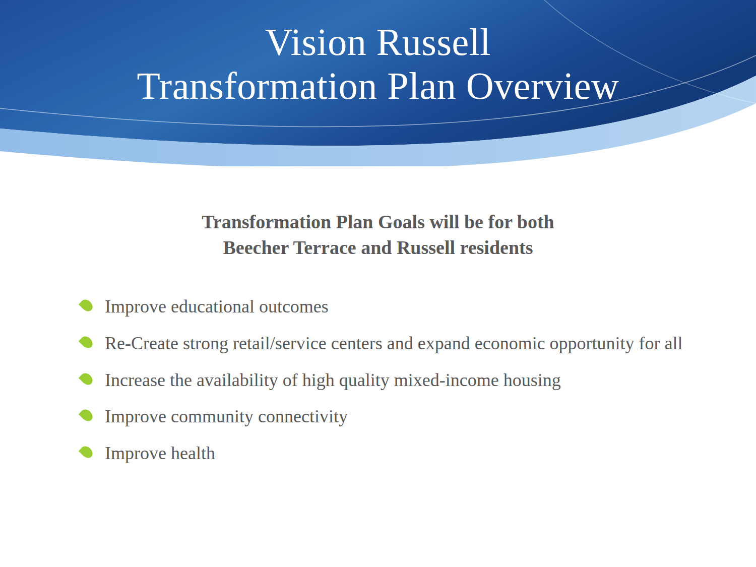Vision Russell
Transformation Plan Overview
Transformation Plan Goals will be for both
Beecher Terrace and Russell residents
Improve educational outcomes
Re-Create strong retail/service centers and expand economic opportunity for all
Increase the availability of high quality mixed-income housing
Improve community connectivity
Improve health